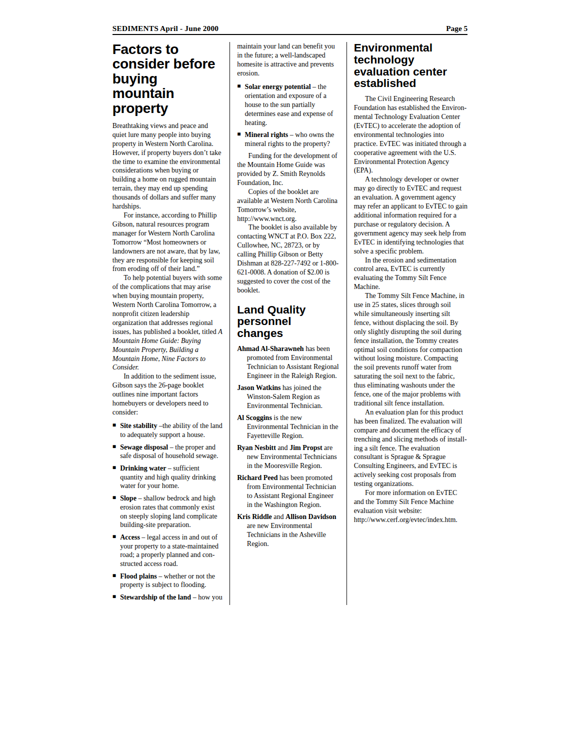SEDIMENTS April - June 2000
Page 5
Factors to consider before buying mountain property
Breathtaking views and peace and quiet lure many people into buying property in Western North Carolina. However, if property buyers don’t take the time to examine the environmental consider­ations when buying or building a home on rugged mountain terrain, they may end up spending thousands of dollars and suffer many hardships.
For instance, according to Phillip Gibson, natural resources program manager for Western North Carolina Tomorrow “Most homeowners or landowners are not aware, that by law, they are responsible for keeping soil from eroding off of their land.”
To help potential buyers with some of the complications that may arise when buying mountain property, Western North Carolina Tomorrow, a nonprofit citizen leadership organization that addresses regional issues, has published a booklet, titled A Mountain Home Guide: Buying Mountain Property, Building a Mountain Home, Nine Factors to Consider.
In addition to the sediment issue, Gibson says the 26-page booklet outlines nine important factors homebuyers or developers need to consider:
Site stability –the ability of the land to adequately support a house.
Sewage disposal – the proper and safe disposal of household sewage.
Drinking water – sufficient quantity and high quality drinking water for your home.
Slope – shallow bedrock and high erosion rates that commonly exist on steeply sloping land complicate building-site preparation.
Access – legal access in and out of your property to a state-maintained road; a properly planned and con­structed access road.
Flood plains – whether or not the property is subject to flooding.
Stewardship of the land – how you
maintain your land can benefit you in the future; a well-landscaped homesite is attractive and prevents erosion.
Solar energy potential – the orienta­tion and exposure of a house to the sun partially determines ease and expense of heating.
Mineral rights – who owns the mineral rights to the property?
Funding for the development of the Mountain Home Guide was provided by Z. Smith Reynolds Foundation, Inc.
Copies of the booklet are available at Western North Carolina Tomorrow’s website, http://www.wnct.org.
The booklet is also available by contacting WNCT at P.O. Box 222, Cullowhee, NC, 28723, or by calling Phillip Gibson or Betty Dishman at 828-227-7492 or 1-800-621-0008. A donation of $2.00 is suggested to cover the cost of the booklet.
Land Quality personnel changes
Ahmad Al-Sharawneh has been promoted from Environmental Technician to Assistant Regional Engineer in the Raleigh Region.
Jason Watkins has joined the Winston-Salem Region as Environmental Technician.
Al Scoggins is the new Environmental Technician in the Fayetteville Region.
Ryan Nesbitt and Jim Propst are new Environmental Technicians in the Mooresville Region.
Richard Peed has been promoted from Environmental Technician to Assistant Regional Engineer in the Washington Region.
Kris Riddle and Allison Davidson are new Environmental Technicians in the Asheville Region.
Environmental technology evaluation center established
The Civil Engineering Research Foundation has established the Environ­mental Technology Evaluation Center (EvTEC) to accelerate the adoption of environmental technologies into practice. EvTEC was initiated through a coopera­tive agreement with the U.S. Environ­mental Protection Agency (EPA).
A technology developer or owner may go directly to EvTEC and request an evaluation. A government agency may refer an applicant to EvTEC to gain additional information required for a purchase or regulatory decision. A government agency may seek help from EvTEC in identifying technologies that solve a specific problem.
In the erosion and sedimentation control area, EvTEC is currently evaluat­ing the Tommy Silt Fence Machine.
The Tommy Silt Fence Machine, in use in 25 states, slices through soil while simultaneously inserting silt fence, without displacing the soil. By only slightly disrupting the soil during fence installation, the Tommy creates optimal soil conditions for compaction without losing moisture. Compacting the soil prevents runoff water from saturating the soil next to the fabric, thus eliminating washouts under the fence, one of the major problems with traditional silt fence installation.
An evaluation plan for this product has been finalized. The evaluation will compare and document the efficacy of trenching and slicing methods of install­ing a silt fence. The evaluation consultant is Sprague & Sprague Consulting Engineers, and EvTEC is actively seeking cost proposals from testing organizations.
For more information on EvTEC and the Tommy Silt Fence Machine evalua­tion visit website: http://www.cerf.org/evtec/index.htm.